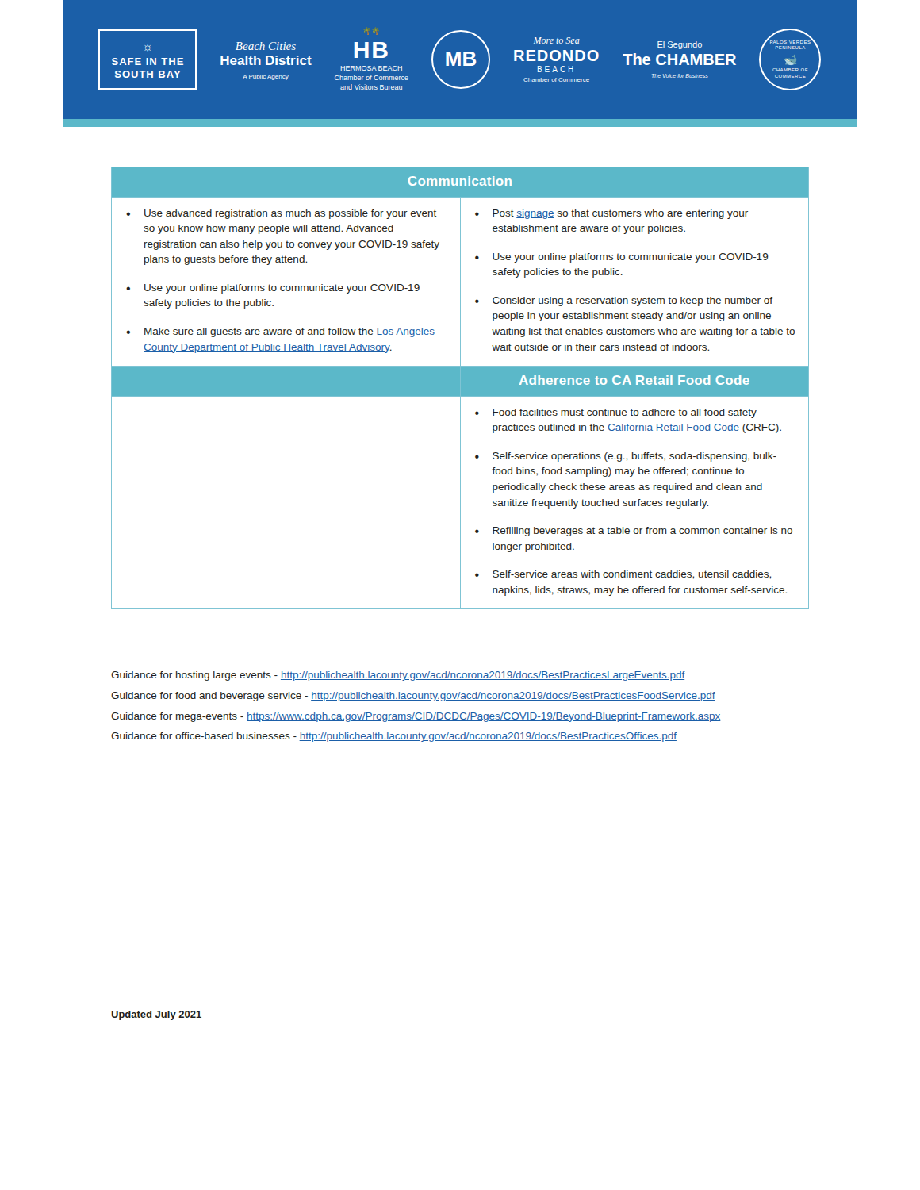☼ SAFE IN THE
SOUTH BAY
Beach Cities Health District A Public Agency
🌴🌴 HB HERMOSA BEACH Chamber of Commerce and Visitors Bureau
MB
More to Sea REDONDO BEACH Chamber of Commerce
El Segundo The CHAMBER The Voice for Business
PALOS VERDES PENINSULA 🐋 CHAMBER OF COMMERCE
| Communication |
| --- |
| Use advanced registration as much as possible for your event so you know how many people will attend. Advanced registration can also help you to convey your COVID-19 safety plans to guests before they attend. Use your online platforms to communicate your COVID-19 safety policies to the public. Make sure all guests are aware of and follow the Los Angeles County Department of Public Health Travel Advisory . | Post signage so that customers who are entering your establishment are aware of your policies. Use your online platforms to communicate your COVID-19 safety policies to the public. Consider using a reservation system to keep the number of people in your establishment steady and/or using an online waiting list that enables customers who are waiting for a table to wait outside or in their cars instead of indoors. |
| | Adherence to CA Retail Food Code |
| | Food facilities must continue to adhere to all food safety practices outlined in the California Retail Food Code (CRFC). Self-service operations (e.g., buffets, soda-dispensing, bulk-food bins, food sampling) may be offered; continue to periodically check these areas as required and clean and sanitize frequently touched surfaces regularly. Refilling beverages at a table or from a common container is no longer prohibited. Self-service areas with condiment caddies, utensil caddies, napkins, lids, straws, may be offered for customer self-service. |
Guidance for hosting large events - http://publichealth.lacounty.gov/acd/ncorona2019/docs/BestPracticesLargeEvents.pdf
Guidance for food and beverage service - http://publichealth.lacounty.gov/acd/ncorona2019/docs/BestPracticesFoodService.pdf
Guidance for mega-events - https://www.cdph.ca.gov/Programs/CID/DCDC/Pages/COVID-19/Beyond-Blueprint-Framework.aspx
Guidance for office-based businesses - http://publichealth.lacounty.gov/acd/ncorona2019/docs/BestPracticesOffices.pdf
Updated July 2021